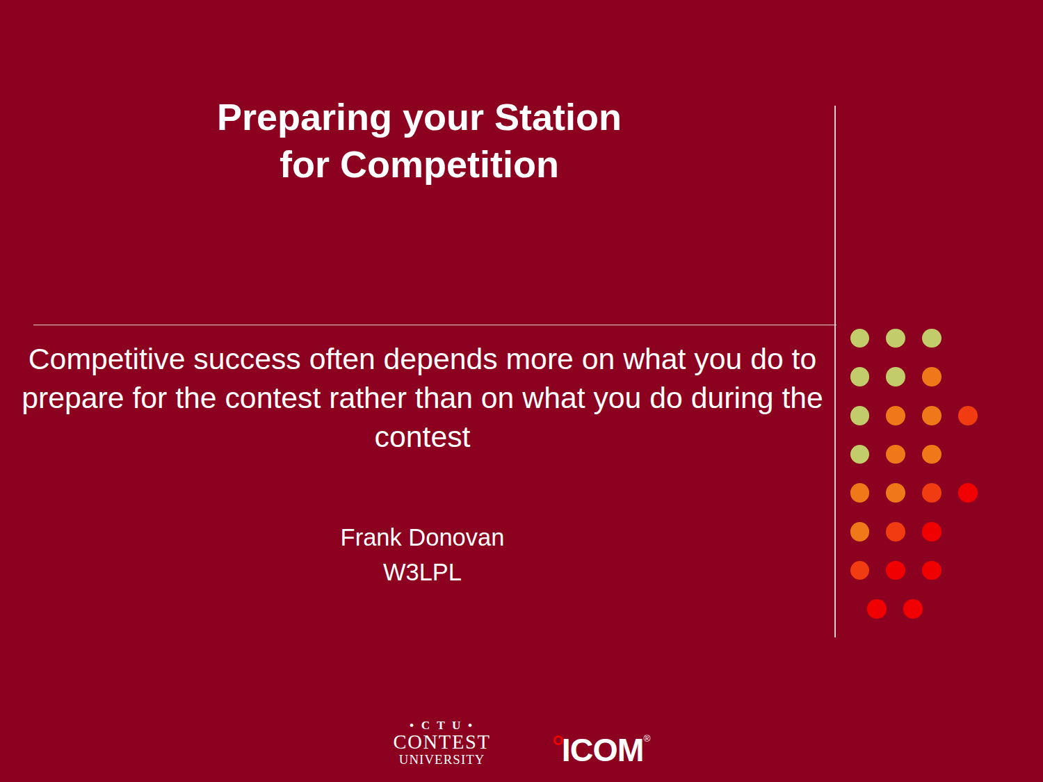Preparing your Station
for Competition
Competitive success often depends more on what you do to prepare for the contest rather than on what you do during the contest
Frank Donovan
W3LPL
• C T U •
CONTEST
UNIVERSITY
ICOM®